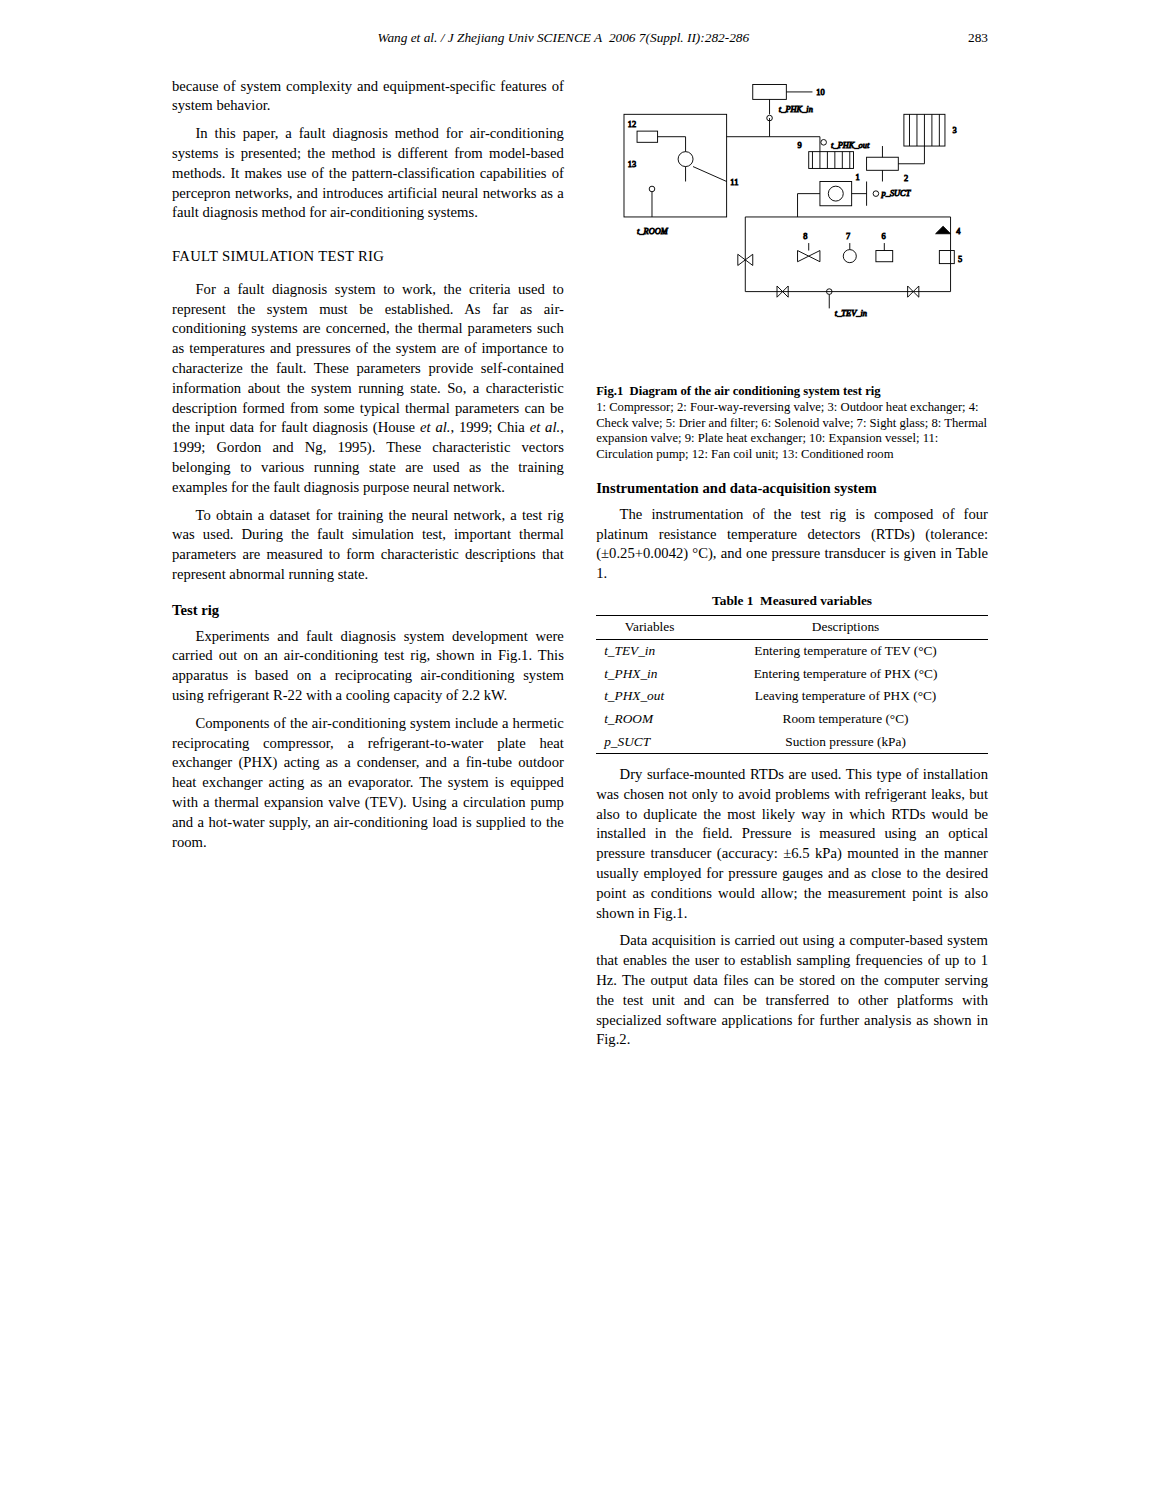Wang et al. / J Zhejiang Univ SCIENCE A 2006 7(Suppl. II):282-286
283
because of system complexity and equipment-specific features of system behavior.
In this paper, a fault diagnosis method for air-conditioning systems is presented; the method is different from model-based methods. It makes use of the pattern-classification capabilities of percepron networks, and introduces artificial neural networks as a fault diagnosis method for air-conditioning systems.
Fault simulation test rig
For a fault diagnosis system to work, the criteria used to represent the system must be established. As far as air-conditioning systems are concerned, the thermal parameters such as temperatures and pressures of the system are of importance to characterize the fault. These parameters provide self-contained information about the system running state. So, a characteristic description formed from some typical thermal parameters can be the input data for fault diagnosis (House et al., 1999; Chia et al., 1999; Gordon and Ng, 1995). These characteristic vectors belonging to various running state are used as the training examples for the fault diagnosis purpose neural network.
To obtain a dataset for training the neural network, a test rig was used. During the fault simulation test, important thermal parameters are measured to form characteristic descriptions that represent abnormal running state.
Test rig
Experiments and fault diagnosis system development were carried out on an air-conditioning test rig, shown in Fig.1. This apparatus is based on a reciprocating air-conditioning system using refrigerant R-22 with a cooling capacity of 2.2 kW.
Components of the air-conditioning system include a hermetic reciprocating compressor, a refrigerant-to-water plate heat exchanger (PHX) acting as a condenser, and a fin-tube outdoor heat exchanger acting as an evaporator. The system is equipped with a thermal expansion valve (TEV). Using a circulation pump and a hot-water supply, an air-conditioning load is supplied to the room.
10 t_PHK_in 12 13 t_ROOM 11 9 t_PHK_out 3 2 1 p_SUCT 4 5 6 7 8 t_TEV_in
Fig.1 Diagram of the air conditioning system test rig
1: Compressor; 2: Four-way-reversing valve; 3: Outdoor heat exchanger; 4: Check valve; 5: Drier and filter; 6: Solenoid valve; 7: Sight glass; 8: Thermal expansion valve; 9: Plate heat exchanger; 10: Expansion vessel; 11: Circulation pump; 12: Fan coil unit; 13: Conditioned room
Instrumentation and data-acquisition system
The instrumentation of the test rig is composed of four platinum resistance temperature detectors (RTDs) (tolerance: (±0.25+0.0042) °C), and one pressure transducer is given in Table 1.
Table 1 Measured variables
| Variables | Descriptions |
| --- | --- |
| t_TEV_in | Entering temperature of TEV (°C) |
| t_PHX_in | Entering temperature of PHX (°C) |
| t_PHX_out | Leaving temperature of PHX (°C) |
| t_ROOM | Room temperature (°C) |
| p_SUCT | Suction pressure (kPa) |
Dry surface-mounted RTDs are used. This type of installation was chosen not only to avoid problems with refrigerant leaks, but also to duplicate the most likely way in which RTDs would be installed in the field. Pressure is measured using an optical pressure transducer (accuracy: ±6.5 kPa) mounted in the manner usually employed for pressure gauges and as close to the desired point as conditions would allow; the measurement point is also shown in Fig.1.
Data acquisition is carried out using a computer-based system that enables the user to establish sampling frequencies of up to 1 Hz. The output data files can be stored on the computer serving the test unit and can be transferred to other platforms with specialized software applications for further analysis as shown in Fig.2.